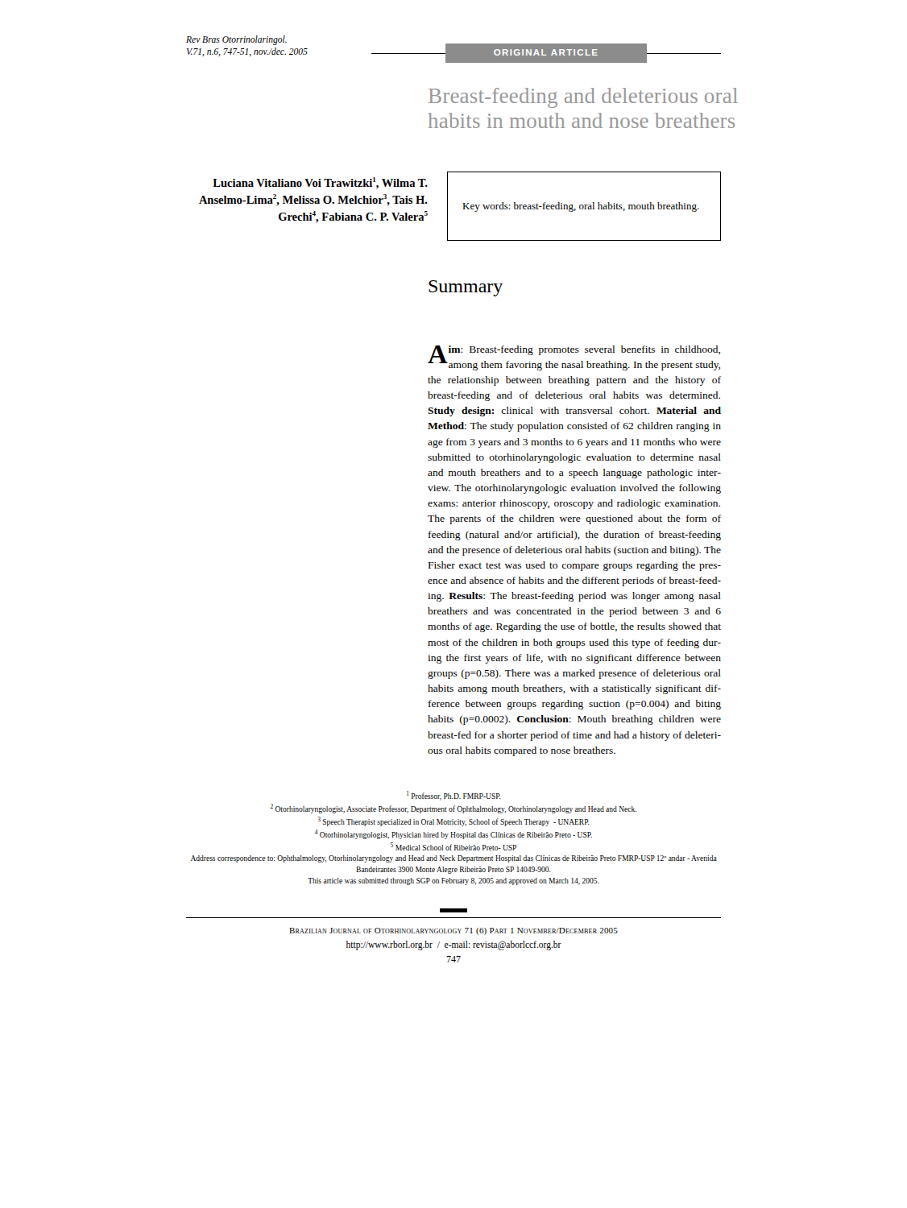Rev Bras Otorrinolaringol.
V.71, n.6, 747-51, nov./dec. 2005
ORIGINAL ARTICLE
Breast-feeding and deleterious oral habits in mouth and nose breathers
Luciana Vitaliano Voi Trawitzki1, Wilma T. Anselmo-Lima2, Melissa O. Melchior3, Tais H. Grechi4, Fabiana C. P. Valera5
Key words: breast-feeding, oral habits, mouth breathing.
Summary
Aim: Breast-feeding promotes several benefits in childhood, among them favoring the nasal breathing. In the present study, the relationship between breathing pattern and the history of breast-feeding and of deleterious oral habits was determined. Study design: clinical with transversal cohort. Material and Method: The study population consisted of 62 children ranging in age from 3 years and 3 months to 6 years and 11 months who were submitted to otorhinolaryngologic evaluation to determine nasal and mouth breathers and to a speech language pathologic interview. The otorhinolaryngologic evaluation involved the following exams: anterior rhinoscopy, oroscopy and radiologic examination. The parents of the children were questioned about the form of feeding (natural and/or artificial), the duration of breast-feeding and the presence of deleterious oral habits (suction and biting). The Fisher exact test was used to compare groups regarding the presence and absence of habits and the different periods of breast-feeding. Results: The breast-feeding period was longer among nasal breathers and was concentrated in the period between 3 and 6 months of age. Regarding the use of bottle, the results showed that most of the children in both groups used this type of feeding during the first years of life, with no significant difference between groups (p=0.58). There was a marked presence of deleterious oral habits among mouth breathers, with a statistically significant difference between groups regarding suction (p=0.004) and biting habits (p=0.0002). Conclusion: Mouth breathing children were breast-fed for a shorter period of time and had a history of deleterious oral habits compared to nose breathers.
1 Professor, Ph.D. FMRP-USP.
2 Otorhinolaryngologist, Associate Professor, Department of Ophthalmology, Otorhinolaryngology and Head and Neck.
3 Speech Therapist specialized in Oral Motricity, School of Speech Therapy - UNAERP.
4 Otorhinolaryngologist, Physician hired by Hospital das Clínicas de Ribeirão Preto - USP.
5 Medical School of Ribeirão Preto- USP
Address correspondence to: Ophthalmology, Otorhinolaryngology and Head and Neck Department Hospital das Clínicas de Ribeirão Preto FMRP-USP 12º andar - Avenida Bandeirantes 3900 Monte Alegre Ribeirão Preto SP 14049-900.
This article was submitted through SGP on February 8, 2005 and approved on March 14, 2005.
Brazilian Journal of Otorhinolaryngology 71 (6) Part 1 November/December 2005
http://www.rborl.org.br / e-mail: revista@aborlccf.org.br
747